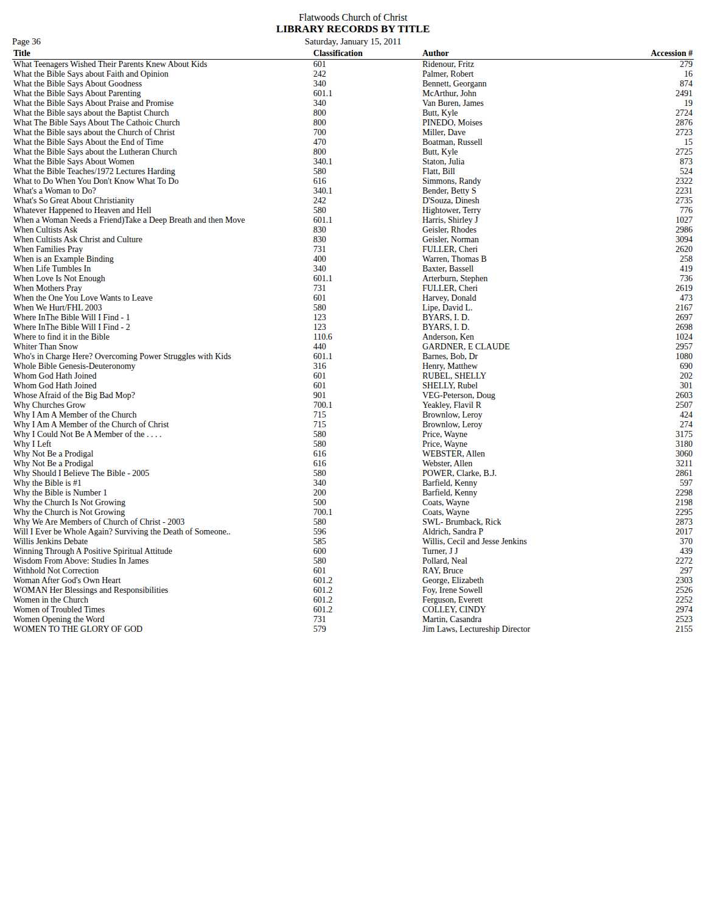Flatwoods Church of Christ
LIBRARY RECORDS BY TITLE
Page 36
Saturday, January 15, 2011
| Title | Classification | Author | Accession # |
| --- | --- | --- | --- |
| What Teenagers Wished Their Parents Knew About Kids | 601 | Ridenour, Fritz | 279 |
| What the Bible Says about Faith and Opinion | 242 | Palmer, Robert | 16 |
| What the Bible Says About Goodness | 340 | Bennett, Georgann | 874 |
| What the Bible Says About Parenting | 601.1 | McArthur, John | 2491 |
| What the Bible Says About Praise and Promise | 340 | Van Buren, James | 19 |
| What the Bible says about the Baptist Church | 800 | Butt, Kyle | 2724 |
| What The Bible Says About The Cathoic Church | 800 | PINEDO, Moises | 2876 |
| What the Bible says about the Church of Christ | 700 | Miller, Dave | 2723 |
| What the Bible Says About the End of Time | 470 | Boatman, Russell | 15 |
| What the Bible Says about the Lutheran Church | 800 | Butt, Kyle | 2725 |
| What the Bible Says About Women | 340.1 | Staton, Julia | 873 |
| What the Bible Teaches/1972 Lectures Harding | 580 | Flatt, Bill | 524 |
| What to Do When You Don't Know What To Do | 616 | Simmons, Randy | 2322 |
| What's a Woman to Do? | 340.1 | Bender, Betty S | 2231 |
| What's So Great About Christianity | 242 | D'Souza, Dinesh | 2735 |
| Whatever Happened to Heaven and Hell | 580 | Hightower, Terry | 776 |
| When a Woman Needs a Friend)Take a Deep Breath and then Move | 601.1 | Harris, Shirley J | 1027 |
| When Cultists Ask | 830 | Geisler, Rhodes | 2986 |
| When Cultists Ask Christ and Culture | 830 | Geisler, Norman | 3094 |
| When Families Pray | 731 | FULLER, Cheri | 2620 |
| When is an Example Binding | 400 | Warren, Thomas B | 258 |
| When Life Tumbles In | 340 | Baxter, Bassell | 419 |
| When Love Is Not Enough | 601.1 | Arterburn, Stephen | 736 |
| When Mothers Pray | 731 | FULLER, Cheri | 2619 |
| When the One You Love Wants to Leave | 601 | Harvey, Donald | 473 |
| When We Hurt/FHL 2003 | 580 | Lipe, David L. | 2167 |
| Where InThe Bible Will I Find - 1 | 123 | BYARS, I. D. | 2697 |
| Where InThe Bible Will I Find - 2 | 123 | BYARS, I. D. | 2698 |
| Where to find it in the Bible | 110.6 | Anderson, Ken | 1024 |
| Whiter Than Snow | 440 | GARDNER, E CLAUDE | 2957 |
| Who's in Charge Here? Overcoming Power Struggles with Kids | 601.1 | Barnes, Bob, Dr | 1080 |
| Whole Bible Genesis-Deuteronomy | 316 | Henry, Matthew | 690 |
| Whom God Hath Joined | 601 | RUBEL, SHELLY | 202 |
| Whom God Hath Joined | 601 | SHELLY, Rubel | 301 |
| Whose Afraid of the Big Bad Mop? | 901 | VEG-Peterson, Doug | 2603 |
| Why Churches Grow | 700.1 | Yeakley, Flavil R | 2507 |
| Why I Am A Member of the Church | 715 | Brownlow, Leroy | 424 |
| Why I Am A Member of the Church of Christ | 715 | Brownlow, Leroy | 274 |
| Why I Could Not Be A Member of the . . . . | 580 | Price, Wayne | 3175 |
| Why I Left | 580 | Price, Wayne | 3180 |
| Why Not Be a Prodigal | 616 | WEBSTER, Allen | 3060 |
| Why Not Be a Prodigal | 616 | Webster, Allen | 3211 |
| Why Should I Believe The Bible - 2005 | 580 | POWER, Clarke, B.J. | 2861 |
| Why the Bible is #1 | 340 | Barfield, Kenny | 597 |
| Why the Bible is Number 1 | 200 | Barfield, Kenny | 2298 |
| Why the Church Is Not Growing | 500 | Coats, Wayne | 2198 |
| Why the Church is Not Growing | 700.1 | Coats, Wayne | 2295 |
| Why We Are Members of Church of Christ - 2003 | 580 | SWL- Brumback, Rick | 2873 |
| Will I Ever be Whole Again? Surviving the Death of Someone.. | 596 | Aldrich, Sandra P | 2017 |
| Willis Jenkins Debate | 585 | Willis, Cecil and Jesse Jenkins | 370 |
| Winning Through A Positive Spiritual Attitude | 600 | Turner, J J | 439 |
| Wisdom From Above: Studies In James | 580 | Pollard, Neal | 2272 |
| Withhold Not Correction | 601 | RAY, Bruce | 297 |
| Woman After God's Own Heart | 601.2 | George, Elizabeth | 2303 |
| WOMAN Her Blessings and Responsibilities | 601.2 | Foy, Irene Sowell | 2526 |
| Women in the Church | 601.2 | Ferguson, Everett | 2252 |
| Women of Troubled Times | 601.2 | COLLEY, CINDY | 2974 |
| Women Opening the Word | 731 | Martin, Casandra | 2523 |
| WOMEN TO THE GLORY OF GOD | 579 | Jim Laws, Lectureship Director | 2155 |